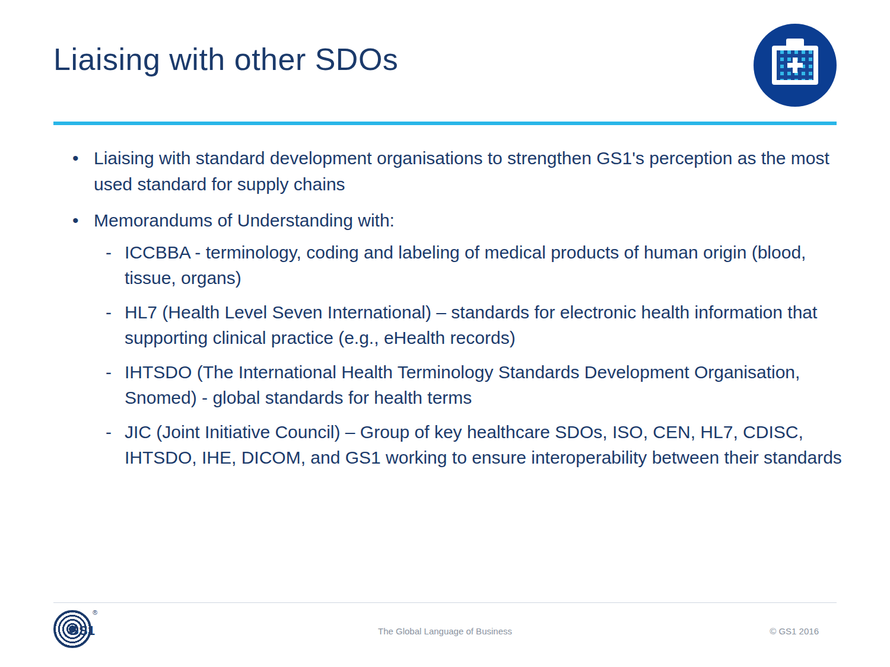Liaising with other SDOs
Liaising with standard development organisations to strengthen GS1's perception as the most used standard for supply chains
Memorandums of Understanding with:
ICCBBA - terminology, coding and labeling of medical products of human origin (blood, tissue, organs)
HL7 (Health Level Seven International) – standards for electronic health information that supporting clinical practice (e.g., eHealth records)
IHTSDO (The International Health Terminology Standards Development Organisation, Snomed) - global standards for health terms
JIC (Joint Initiative Council) – Group of key healthcare SDOs, ISO, CEN, HL7, CDISC, IHTSDO, IHE, DICOM, and GS1 working to ensure interoperability between their standards
GS1
®
The Global Language of Business
© GS1 2016